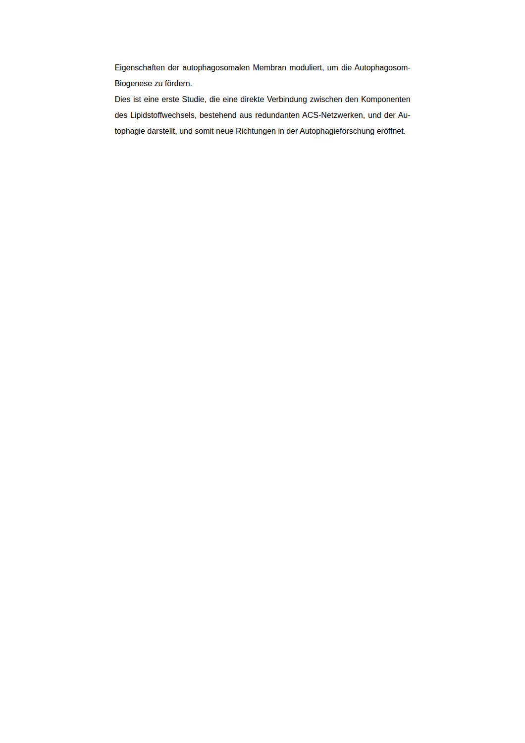Eigenschaften der autophagosomalen Membran moduliert, um die Autophagosom-Biogenese zu fördern.
Dies ist eine erste Studie, die eine direkte Verbindung zwischen den Komponenten des Lipidstoffwechsels, bestehend aus redundanten ACS-Netzwerken, und der Autophagie darstellt, und somit neue Richtungen in der Autophagieforschung eröffnet.